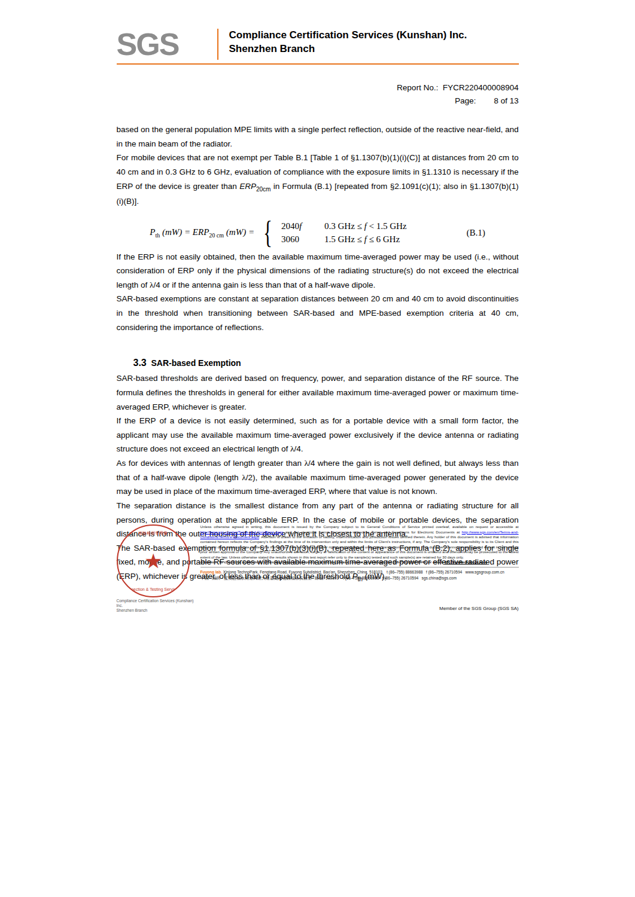SGS
Compliance Certification Services (Kunshan) Inc.
Shenzhen Branch
Report No.: FYCR220400008904
Page: 8 of 13
based on the general population MPE limits with a single perfect reflection, outside of the reactive near-field, and in the main beam of the radiator.
For mobile devices that are not exempt per Table B.1 [Table 1 of §1.1307(b)(1)(i)(C)] at distances from 20 cm to 40 cm and in 0.3 GHz to 6 GHz, evaluation of compliance with the exposure limits in §1.1310 is necessary if the ERP of the device is greater than ERP 20cm in Formula (B.1) [repeated from §2.1091(c)(1); also in §1.1307(b)(1)(i)(B)].
Pth (mW) = ERP20 cm (mW) = { 2040f 0.3 GHz ≤ f < 1.5 GHz 30601.5 GHz ≤ f ≤ 6 GHz (B.1)
If the ERP is not easily obtained, then the available maximum time-averaged power may be used (i.e., without consideration of ERP only if the physical dimensions of the radiating structure(s) do not exceed the electrical length of λ/4 or if the antenna gain is less than that of a half-wave dipole.
SAR-based exemptions are constant at separation distances between 20 cm and 40 cm to avoid discontinuities in the threshold when transitioning between SAR-based and MPE-based exemption criteria at 40 cm, considering the importance of reflections.
3.3 SAR-based Exemption
SAR-based thresholds are derived based on frequency, power, and separation distance of the RF source. The formula defines the thresholds in general for either available maximum time-averaged power or maximum time-averaged ERP, whichever is greater.
If the ERP of a device is not easily determined, such as for a portable device with a small form factor, the applicant may use the available maximum time-averaged power exclusively if the device antenna or radiating structure does not exceed an electrical length of λ/4.
As for devices with antennas of length greater than λ/4 where the gain is not well defined, but always less than that of a half-wave dipole (length λ/2), the available maximum time-averaged power generated by the device may be used in place of the maximum time-averaged ERP, where that value is not known.
The separation distance is the smallest distance from any part of the antenna or radiating structure for all persons, during operation at the applicable ERP. In the case of mobile or portable devices, the separation distance is from the outer housing of the device where it is closest to the antenna.
The SAR-based exemption formula of §1.1307(b)(3)(i)(B), repeated here as Formula (B.2), applies for single fixed, mobile, and portable RF sources with available maximum time-averaged power or effective radiated power (ERP), whichever is greater, of less than or equal to the threshold Pth (mW).
检验检测专用章
★
Inspection & Testing Services
Compliance Certification Services (Kunshan) Inc.
Shenzhen Branch
Unless otherwise agreed in writing, this document is issued by the Company subject to its General Conditions of Service printed overleaf, available on request or accessible at http://www.sgs.com/en/Terms-and-Conditions.aspx and, for electronic format documents, subject to Terms and Conditions for Electronic Documents at http://www.sgs.com/en/Terms-and-Conditions/Terms-e-Document.aspx. Attention is drawn to the limitation of liability, indemnification and jurisdiction issues defined therein. Any holder of this document is advised that information contained hereon reflects the Company's findings at the time of its intervention only and within the limits of Client's instructions, if any. The Company's sole responsibility is to its Client and this document does not exonerate parties to a transaction from exercising all their rights and obligations under the transaction documents. This document cannot be reproduced except in full, without prior written approval of the Company. Any unauthorized alteration, forgery or falsification of the content or appearance of this document is unlawful and offenders may be prosecuted to the fullest extent of the law. Unless otherwise stated the results shown in this test report refer only to the sample(s) tested and such sample(s) are retained for 30 days only.
Attention: To check the authenticity of testing /inspection report & certificate, please contact us at telephone: (86-755) 8307 1443, or email: CN.Doccheck@sgs.com
Fuyong lab. Xinlong TechnoPark, Fengtang Road, Fuyong Subdistrict, Bao'an, Shenzhen, China 518103 t (86–755) 88663988 f (86–755) 26710594 www.sgsgroup.com.cn
中国 · 深圳 · 宝安区福永街道凤塘大道嘉龙海信园福永实验室 邮编: 518103 t (86–755) 88663988 f (86–755) 26710594 sgs.china@sgs.com
Member of the SGS Group (SGS SA)